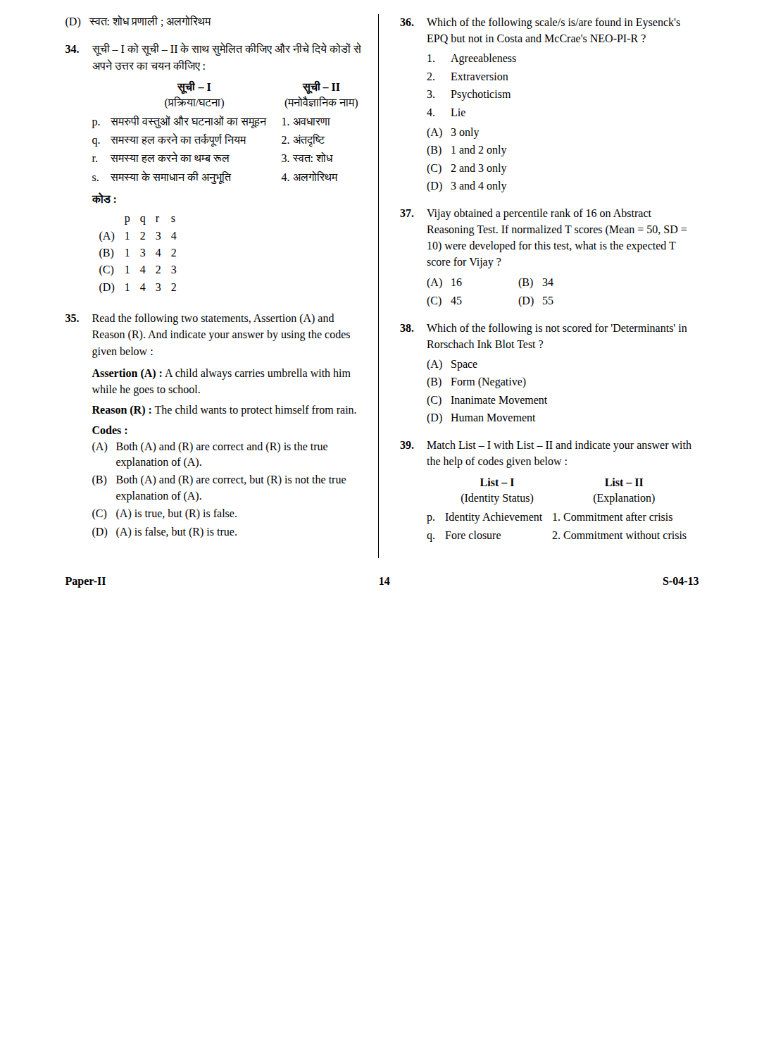(D) स्वत: शोध प्रणाली ; अलगोरिथम
34. सूची – I को सूची – II के साथ सुमेलित कीजिए और नीचे दिये कोडों से अपने उत्तर का चयन कीजिए :
| | सूची – I (प्रक्रिया/घटना) | सूची – II (मनोवैज्ञानिक नाम) |
| p. | समरुपी वस्तुओं और घटनाओं का समूहन | 1. अवधारणा |
| q. | समस्या हल करने का तर्कपूर्ण नियम | 2. अंतदृष्टि |
| r. | समस्या हल करने का थम्ब रूल | 3. स्वत: शोध |
| s. | समस्या के समाधान की अनुभूति | 4. अलगोरिथम |
कोड :
| | p | q | r | s |
| (A) | 1 | 2 | 3 | 4 |
| (B) | 1 | 3 | 4 | 2 |
| (C) | 1 | 4 | 2 | 3 |
| (D) | 1 | 4 | 3 | 2 |
35. Read the following two statements, Assertion (A) and Reason (R). And indicate your answer by using the codes given below :
Assertion (A) : A child always carries umbrella with him while he goes to school.
Reason (R) : The child wants to protect himself from rain.
Codes :
(A) Both (A) and (R) are correct and (R) is the true explanation of (A).
(B) Both (A) and (R) are correct, but (R) is not the true explanation of (A).
(C) (A) is true, but (R) is false.
(D) (A) is false, but (R) is true.
36. Which of the following scale/s is/are found in Eysenck's EPQ but not in Costa and McCrae's NEO-PI-R ?
1. Agreeableness
2. Extraversion
3. Psychoticism
4. Lie
(A) 3 only
(B) 1 and 2 only
(C) 2 and 3 only
(D) 3 and 4 only
37. Vijay obtained a percentile rank of 16 on Abstract Reasoning Test. If normalized T scores (Mean = 50, SD = 10) were developed for this test, what is the expected T score for Vijay ?
(A) 16 (B) 34
(C) 45 (D) 55
38. Which of the following is not scored for 'Determinants' in Rorschach Ink Blot Test ?
(A) Space
(B) Form (Negative)
(C) Inanimate Movement
(D) Human Movement
39. Match List – I with List – II and indicate your answer with the help of codes given below :
| | List – I (Identity Status) | List – II (Explanation) |
| p. | Identity Achievement | 1. Commitment after crisis |
| q. | Fore closure | 2. Commitment without crisis |
Paper-II 14 S-04-13